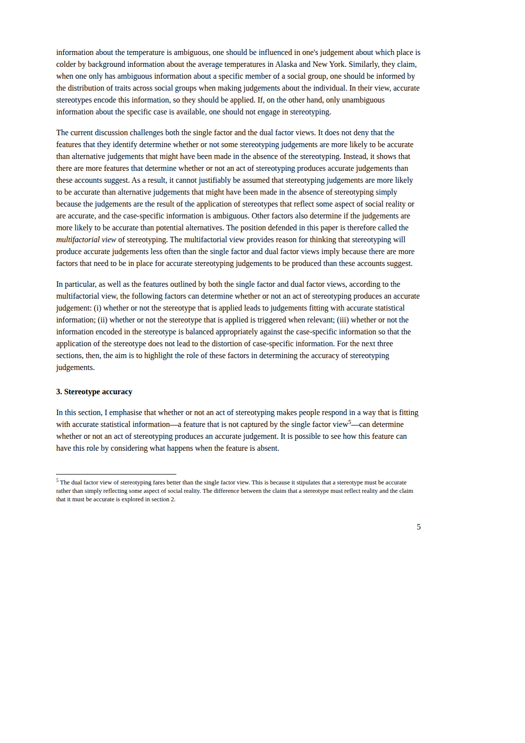information about the temperature is ambiguous, one should be influenced in one's judgement about which place is colder by background information about the average temperatures in Alaska and New York. Similarly, they claim, when one only has ambiguous information about a specific member of a social group, one should be informed by the distribution of traits across social groups when making judgements about the individual. In their view, accurate stereotypes encode this information, so they should be applied. If, on the other hand, only unambiguous information about the specific case is available, one should not engage in stereotyping.
The current discussion challenges both the single factor and the dual factor views. It does not deny that the features that they identify determine whether or not some stereotyping judgements are more likely to be accurate than alternative judgements that might have been made in the absence of the stereotyping. Instead, it shows that there are more features that determine whether or not an act of stereotyping produces accurate judgements than these accounts suggest. As a result, it cannot justifiably be assumed that stereotyping judgements are more likely to be accurate than alternative judgements that might have been made in the absence of stereotyping simply because the judgements are the result of the application of stereotypes that reflect some aspect of social reality or are accurate, and the case-specific information is ambiguous. Other factors also determine if the judgements are more likely to be accurate than potential alternatives. The position defended in this paper is therefore called the multifactorial view of stereotyping. The multifactorial view provides reason for thinking that stereotyping will produce accurate judgements less often than the single factor and dual factor views imply because there are more factors that need to be in place for accurate stereotyping judgements to be produced than these accounts suggest.
In particular, as well as the features outlined by both the single factor and dual factor views, according to the multifactorial view, the following factors can determine whether or not an act of stereotyping produces an accurate judgement: (i) whether or not the stereotype that is applied leads to judgements fitting with accurate statistical information; (ii) whether or not the stereotype that is applied is triggered when relevant; (iii) whether or not the information encoded in the stereotype is balanced appropriately against the case-specific information so that the application of the stereotype does not lead to the distortion of case-specific information. For the next three sections, then, the aim is to highlight the role of these factors in determining the accuracy of stereotyping judgements.
3. Stereotype accuracy
In this section, I emphasise that whether or not an act of stereotyping makes people respond in a way that is fitting with accurate statistical information—a feature that is not captured by the single factor view5—can determine whether or not an act of stereotyping produces an accurate judgement. It is possible to see how this feature can have this role by considering what happens when the feature is absent.
5 The dual factor view of stereotyping fares better than the single factor view. This is because it stipulates that a stereotype must be accurate rather than simply reflecting some aspect of social reality. The difference between the claim that a stereotype must reflect reality and the claim that it must be accurate is explored in section 2.
5